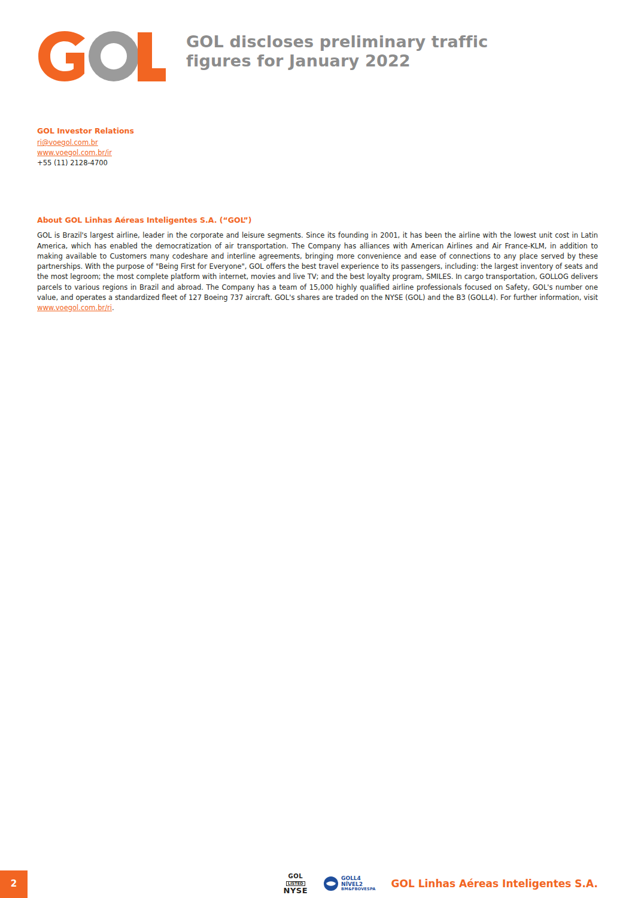GOL discloses preliminary traffic
figures for January 2022
GOL Investor Relations
ri@voegol.com.br www.voegol.com.br/ir
+55 (11) 2128-4700
About GOL Linhas Aéreas Inteligentes S.A. (“GOL”)
GOL is Brazil's largest airline, leader in the corporate and leisure segments. Since its founding in 2001, it has been the airline with the lowest unit cost in Latin America, which has enabled the democratization of air transportation. The Company has alliances with American Airlines and Air France-KLM, in addition to making available to Customers many codeshare and interline agreements, bringing more convenience and ease of connections to any place served by these partnerships. With the purpose of "Being First for Everyone", GOL offers the best travel experience to its passengers, including: the largest inventory of seats and the most legroom; the most complete platform with internet, movies and live TV; and the best loyalty program, SMILES. In cargo transportation, GOLLOG delivers parcels to various regions in Brazil and abroad. The Company has a team of 15,000 highly qualified airline professionals focused on Safety, GOL's number one value, and operates a standardized fleet of 127 Boeing 737 aircraft. GOL's shares are traded on the NYSE (GOL) and the B3 (GOLL4). For further information, visit www.voegol.com.br/ri.
2
GOL
LISTED
NYSE
GOLL4
NÍVEL2
BM&FBOVESPA
GOL Linhas Aéreas Inteligentes S.A.